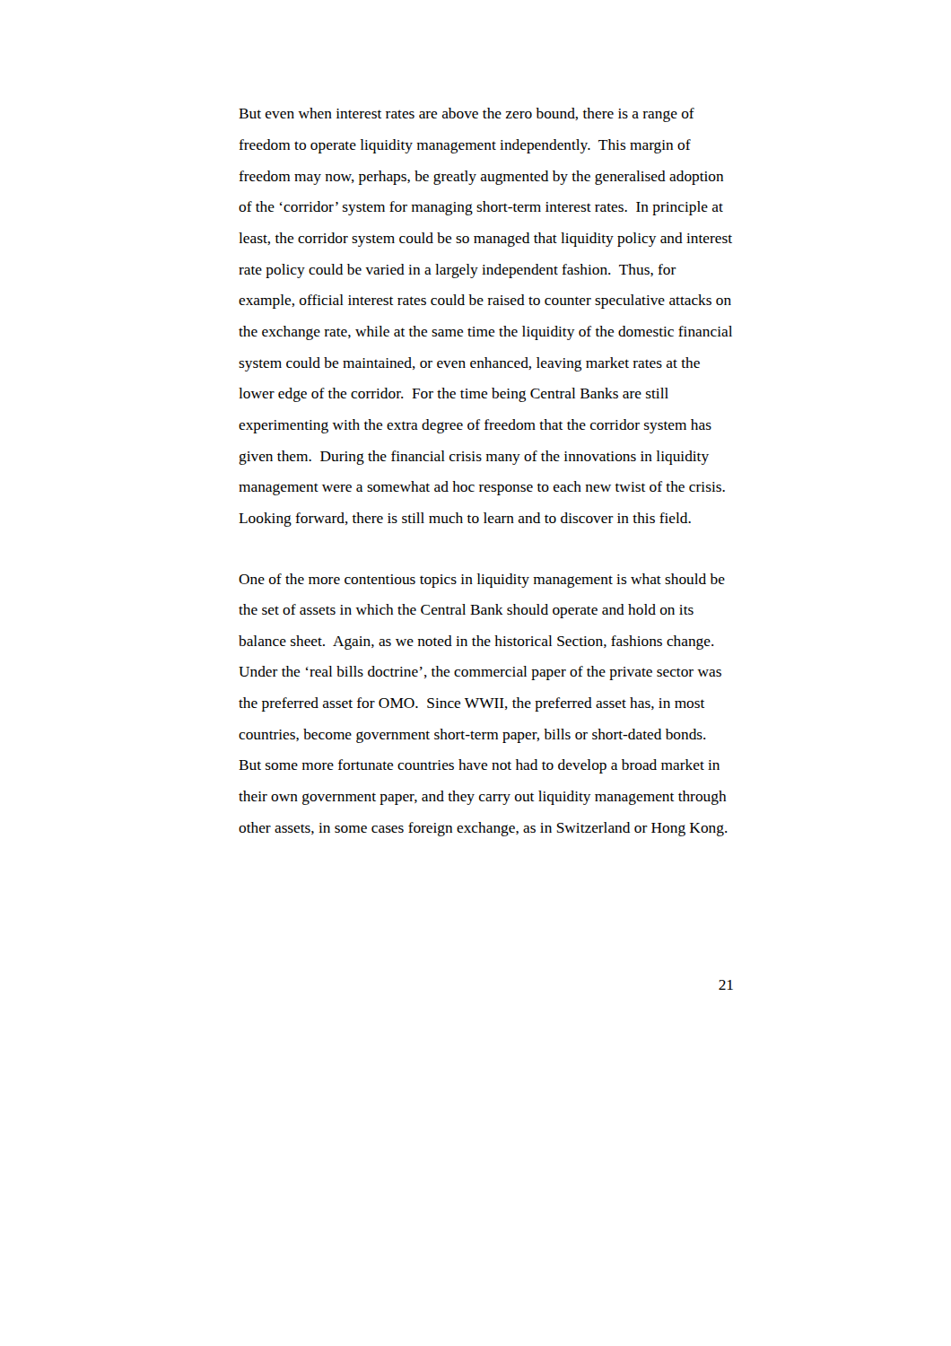But even when interest rates are above the zero bound, there is a range of freedom to operate liquidity management independently. This margin of freedom may now, perhaps, be greatly augmented by the generalised adoption of the ‘corridor’ system for managing short-term interest rates. In principle at least, the corridor system could be so managed that liquidity policy and interest rate policy could be varied in a largely independent fashion. Thus, for example, official interest rates could be raised to counter speculative attacks on the exchange rate, while at the same time the liquidity of the domestic financial system could be maintained, or even enhanced, leaving market rates at the lower edge of the corridor. For the time being Central Banks are still experimenting with the extra degree of freedom that the corridor system has given them. During the financial crisis many of the innovations in liquidity management were a somewhat ad hoc response to each new twist of the crisis. Looking forward, there is still much to learn and to discover in this field.
One of the more contentious topics in liquidity management is what should be the set of assets in which the Central Bank should operate and hold on its balance sheet. Again, as we noted in the historical Section, fashions change. Under the ‘real bills doctrine’, the commercial paper of the private sector was the preferred asset for OMO. Since WWII, the preferred asset has, in most countries, become government short-term paper, bills or short-dated bonds. But some more fortunate countries have not had to develop a broad market in their own government paper, and they carry out liquidity management through other assets, in some cases foreign exchange, as in Switzerland or Hong Kong.
21